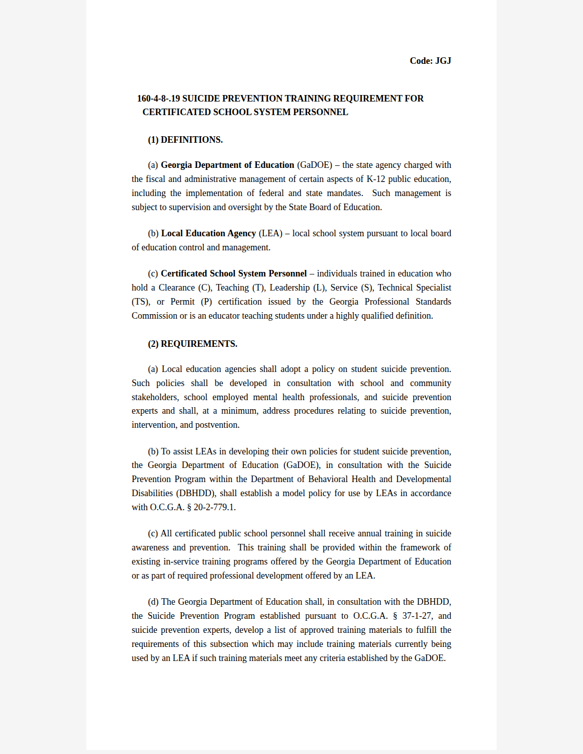Code: JGJ
160-4-8-.19 Suicide Prevention Training Requirement for Certificated School System Personnel
(1) DEFINITIONS.
(a) Georgia Department of Education (GaDOE) – the state agency charged with the fiscal and administrative management of certain aspects of K-12 public education, including the implementation of federal and state mandates. Such management is subject to supervision and oversight by the State Board of Education.
(b) Local Education Agency (LEA) – local school system pursuant to local board of education control and management.
(c) Certificated School System Personnel – individuals trained in education who hold a Clearance (C), Teaching (T), Leadership (L), Service (S), Technical Specialist (TS), or Permit (P) certification issued by the Georgia Professional Standards Commission or is an educator teaching students under a highly qualified definition.
(2) REQUIREMENTS.
(a) Local education agencies shall adopt a policy on student suicide prevention. Such policies shall be developed in consultation with school and community stakeholders, school employed mental health professionals, and suicide prevention experts and shall, at a minimum, address procedures relating to suicide prevention, intervention, and postvention.
(b) To assist LEAs in developing their own policies for student suicide prevention, the Georgia Department of Education (GaDOE), in consultation with the Suicide Prevention Program within the Department of Behavioral Health and Developmental Disabilities (DBHDD), shall establish a model policy for use by LEAs in accordance with O.C.G.A. § 20-2-779.1.
(c) All certificated public school personnel shall receive annual training in suicide awareness and prevention. This training shall be provided within the framework of existing in-service training programs offered by the Georgia Department of Education or as part of required professional development offered by an LEA.
(d) The Georgia Department of Education shall, in consultation with the DBHDD, the Suicide Prevention Program established pursuant to O.C.G.A. § 37-1-27, and suicide prevention experts, develop a list of approved training materials to fulfill the requirements of this subsection which may include training materials currently being used by an LEA if such training materials meet any criteria established by the GaDOE.